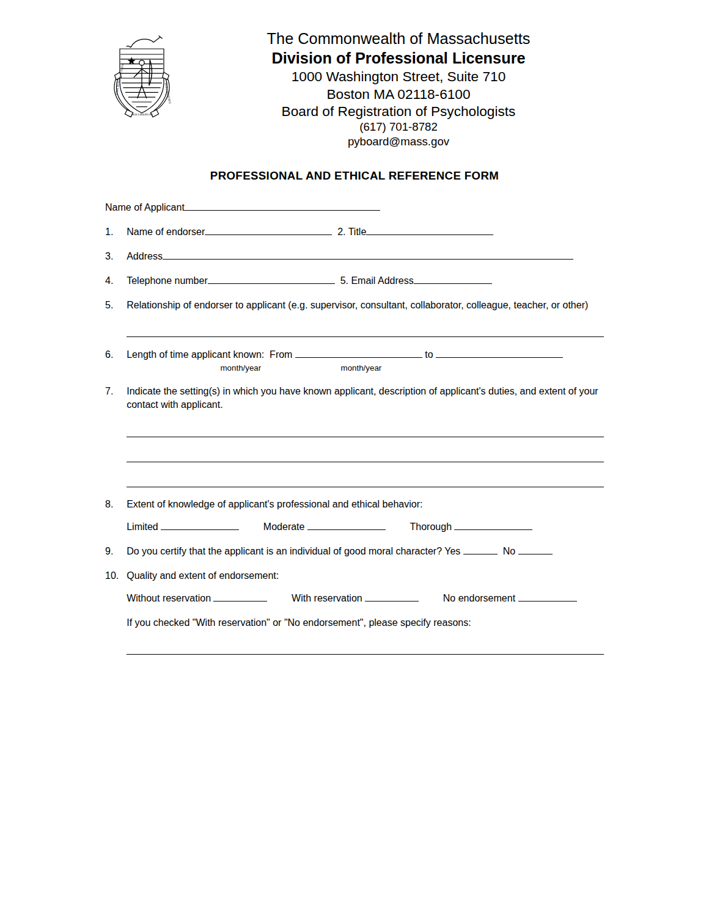ENSE PETIT PLACIDAM SUB LIBERTATE SUB LIBERTATE
The Commonwealth of Massachusetts
Division of Professional Licensure
1000 Washington Street, Suite 710
Boston MA 02118-6100
Board of Registration of Psychologists
(617) 701-8782
pyboard@mass.gov
PROFESSIONAL AND ETHICAL REFERENCE FORM
Name of Applicant
1. Name of endorser 2. Title
3. Address
4. Telephone number 5. Email Address
5. Relationship of endorser to applicant (e.g. supervisor, consultant, collaborator, colleague, teacher, or other)
6. Length of time applicant known: From to month/year month/year
7. Indicate the setting(s) in which you have known applicant, description of applicant's duties, and extent of your contact with applicant.
8. Extent of knowledge of applicant's professional and ethical behavior:
Limited Moderate Thorough
9. Do you certify that the applicant is an individual of good moral character? Yes No
10. Quality and extent of endorsement:
Without reservation With reservation No endorsement
If you checked "With reservation" or "No endorsement", please specify reasons: